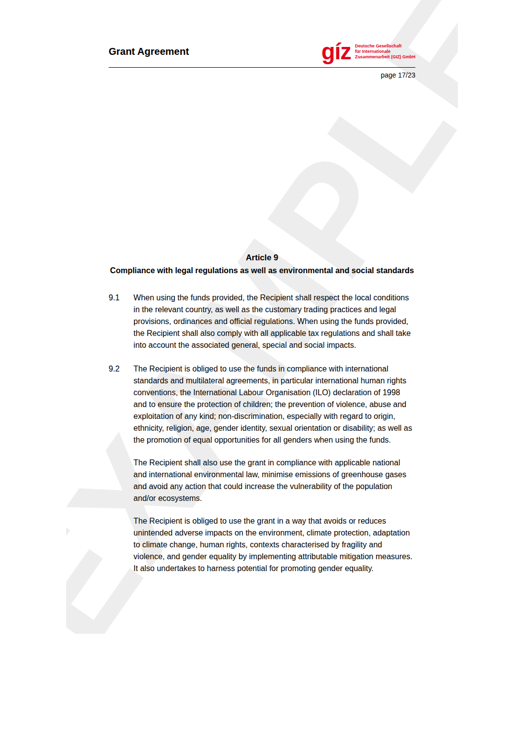EXAMPLE
Grant Agreement
gíz Deutsche Gesellschaft
für Internationale
Zusammenarbeit (GIZ) GmbH
page 17/23
Article 9
Compliance with legal regulations as well as environmental and social standards
9.1
When using the funds provided, the Recipient shall respect the local conditions in the relevant country, as well as the customary trading practices and legal provisions, ordinances and official regulations. When using the funds provided, the Recipient shall also comply with all applicable tax regulations and shall take into account the associated general, special and social impacts.
9.2
The Recipient is obliged to use the funds in compliance with international standards and multilateral agreements, in particular international human rights conventions, the International Labour Organisation (ILO) declaration of 1998 and to ensure the protection of children; the prevention of violence, abuse and exploitation of any kind; non-discrimination, especially with regard to origin, ethnicity, religion, age, gender identity, sexual orientation or disability; as well as the promotion of equal opportunities for all genders when using the funds.
The Recipient shall also use the grant in compliance with applicable national and international environmental law, minimise emissions of greenhouse gases and avoid any action that could increase the vulnerability of the population and/or ecosystems.
The Recipient is obliged to use the grant in a way that avoids or reduces unintended adverse impacts on the environment, climate protection, adaptation to climate change, human rights, contexts characterised by fragility and violence, and gender equality by implementing attributable mitigation measures. It also undertakes to harness potential for promoting gender equality.